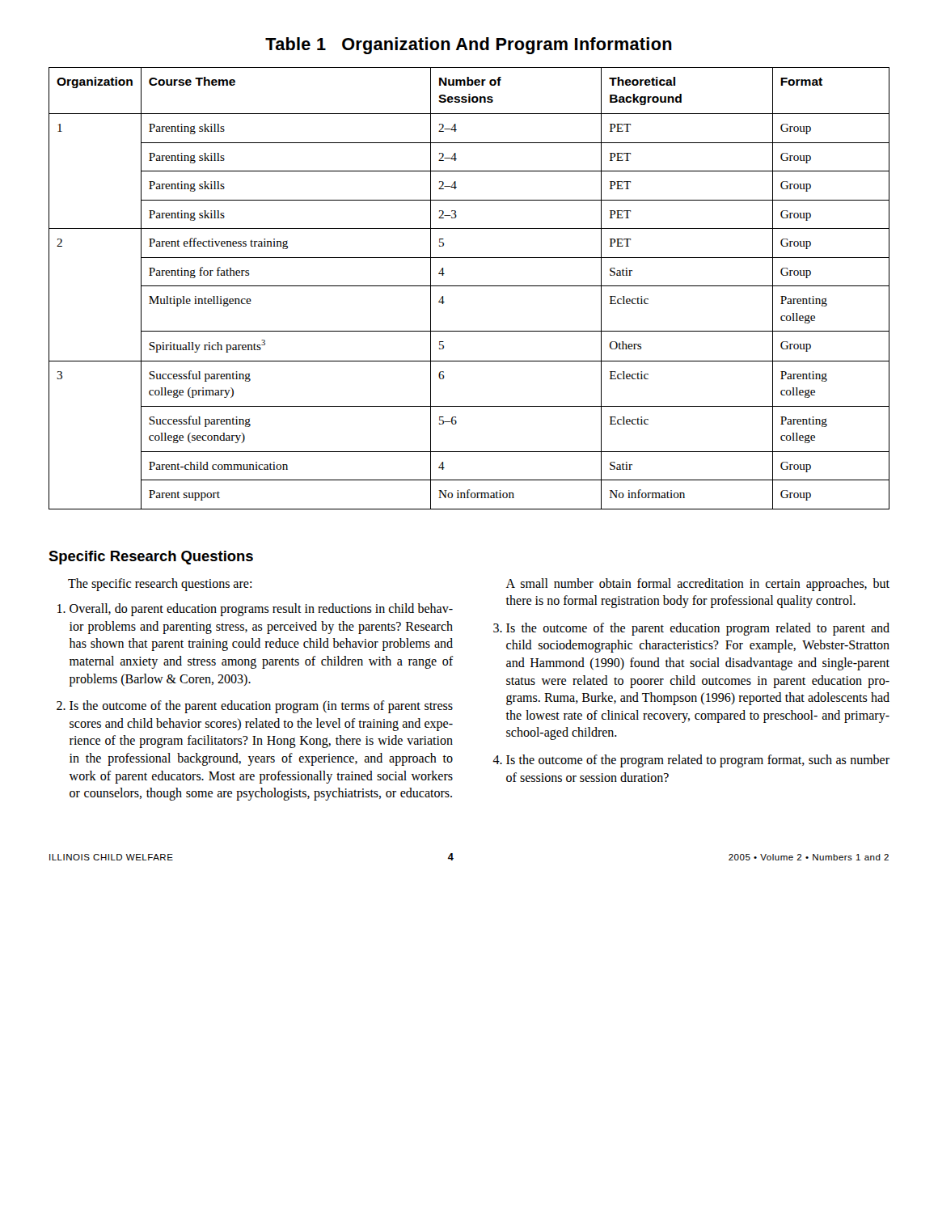Table 1 Organization And Program Information
| Organization | Course Theme | Number of Sessions | Theoretical Background | Format |
| --- | --- | --- | --- | --- |
| 1 | Parenting skills | 2–4 | PET | Group |
| Parenting skills | 2–4 | PET | Group |
| Parenting skills | 2–4 | PET | Group |
| Parenting skills | 2–3 | PET | Group |
| 2 | Parent effectiveness training | 5 | PET | Group |
| Parenting for fathers | 4 | Satir | Group |
| Multiple intelligence | 4 | Eclectic | Parenting college |
| Spiritually rich parents 3 | 5 | Others | Group |
| 3 | Successful parenting college (primary) | 6 | Eclectic | Parenting college |
| Successful parenting college (secondary) | 5–6 | Eclectic | Parenting college |
| Parent-child communication | 4 | Satir | Group |
| Parent support | No information | No information | Group |
Specific Research Questions
The specific research questions are:
Overall, do parent education programs result in reductions in child behavior problems and parenting stress, as perceived by the parents? Research has shown that parent training could reduce child behavior problems and maternal anxiety and stress among parents of children with a range of problems (Barlow & Coren, 2003).
Is the outcome of the parent education program (in terms of parent stress scores and child behavior scores) related to the level of training and experience of the program facilitators? In Hong Kong, there is wide variation in the professional background, years of experience, and approach to work of parent educators. Most are professionally trained social workers or counselors, though some are psychologists, psychiatrists, or educators. A small number obtain formal accreditation in certain approaches, but there is no formal registration body for professional quality control.
Is the outcome of the parent education program related to parent and child sociodemographic characteristics? For example, Webster-Stratton and Hammond (1990) found that social disadvantage and single-parent status were related to poorer child outcomes in parent education programs. Ruma, Burke, and Thompson (1996) reported that adolescents had the lowest rate of clinical recovery, compared to preschool- and primary-school-aged children.
Is the outcome of the program related to program format, such as number of sessions or session duration?
ILLINOIS CHILD WELFARE 4 2005 • Volume 2 • Numbers 1 and 2